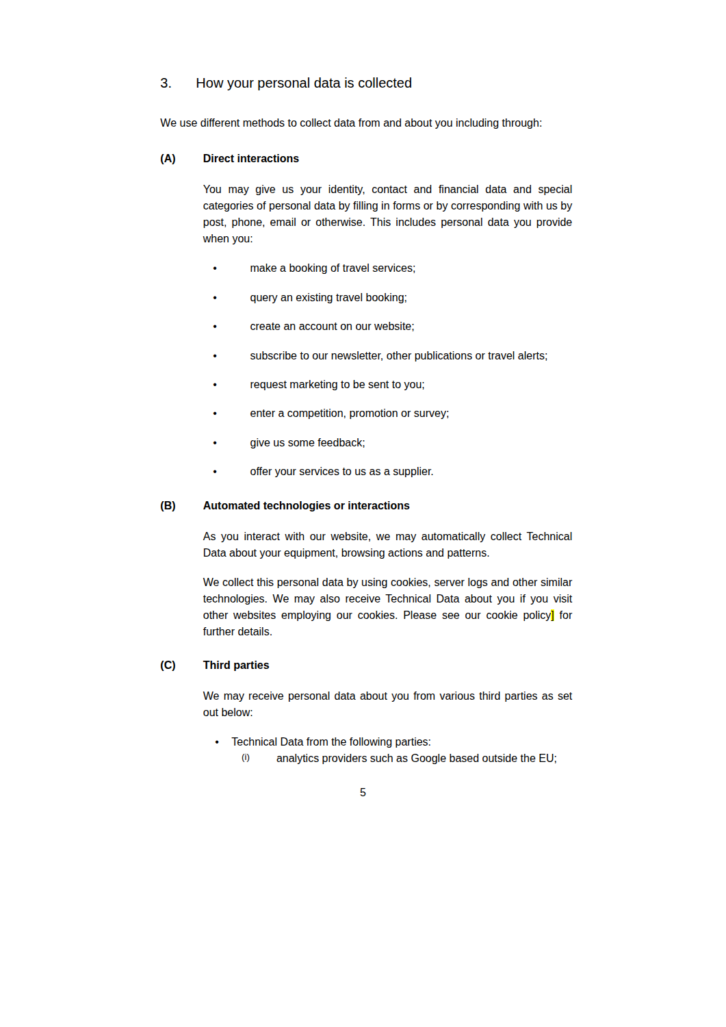3. How your personal data is collected
We use different methods to collect data from and about you including through:
(A) Direct interactions
You may give us your identity, contact and financial data and special categories of personal data by filling in forms or by corresponding with us by post, phone, email or otherwise. This includes personal data you provide when you:
make a booking of travel services;
query an existing travel booking;
create an account on our website;
subscribe to our newsletter, other publications or travel alerts;
request marketing to be sent to you;
enter a competition, promotion or survey;
give us some feedback;
offer your services to us as a supplier.
(B) Automated technologies or interactions
As you interact with our website, we may automatically collect Technical Data about your equipment, browsing actions and patterns.
We collect this personal data by using cookies, server logs and other similar technologies. We may also receive Technical Data about you if you visit other websites employing our cookies. Please see our cookie policy] for further details.
(C) Third parties
We may receive personal data about you from various third parties as set out below:
Technical Data from the following parties:
(i) analytics providers such as Google based outside the EU;
5